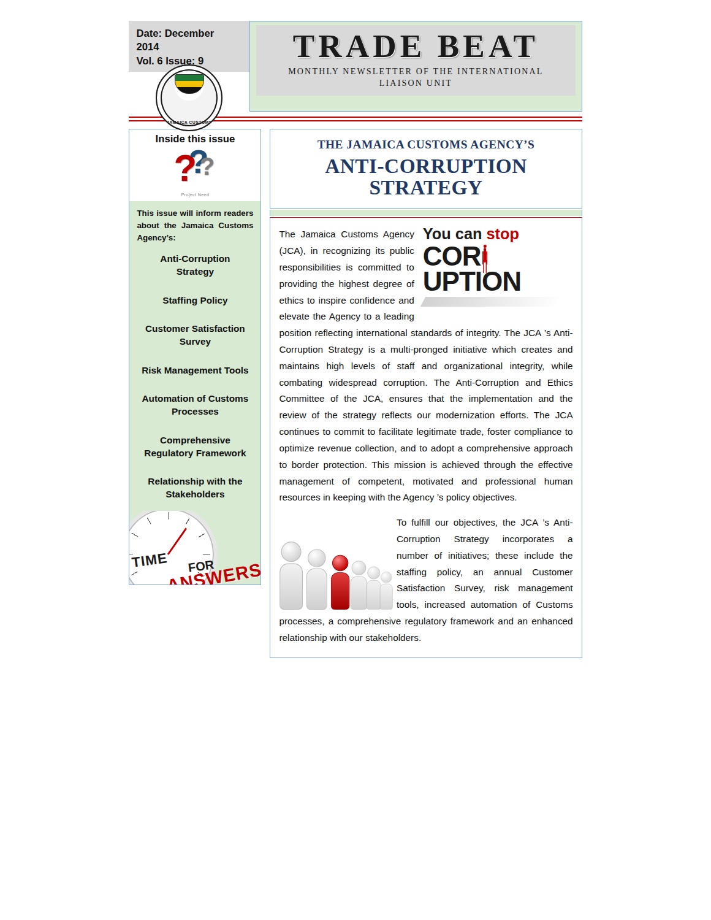Date: December 2014
Vol. 6 Issue: 9
TRADE BEAT
Monthly Newsletter of the International
Liaison Unit
Inside this issue
? ? ?
Project Need
This issue will inform readers about the Jamaica Customs Agency’s:
Anti-Corruption
Strategy
Staffing Policy
Customer Satisfaction
Survey
Risk Management Tools
Automation of Customs
Processes
Comprehensive
Regulatory Framework
Relationship with the
Stakeholders
TIME
FOR
ANSWERS
THE JAMAICA CUSTOMS AGENCY’S
ANTI-CORRUPTION STRATEGY
You can stop
CORRUPTION
The Jamaica Customs Agency (JCA), in recognizing its public responsibilities is committed to providing the highest degree of ethics to inspire confidence and elevate the Agency to a leading position reflecting international standards of integrity. The JCA ’s Anti-Corruption Strategy is a multi-pronged initiative which creates and maintains high levels of staff and organizational integrity, while combating widespread corruption. The Anti-Corruption and Ethics Committee of the JCA, ensures that the implementation and the review of the strategy reflects our modernization efforts. The JCA continues to commit to facilitate legitimate trade, foster compliance to optimize revenue collection, and to adopt a comprehensive approach to border protection. This mission is achieved through the effective management of competent, motivated and professional human resources in keeping with the Agency ’s policy objectives.
To fulfill our objectives, the JCA ’s Anti-Corruption Strategy incorporates a number of initiatives; these include the staffing policy, an annual Customer Satisfaction Survey, risk management tools, increased automation of Customs processes, a comprehensive regulatory framework and an enhanced relationship with our stakeholders.